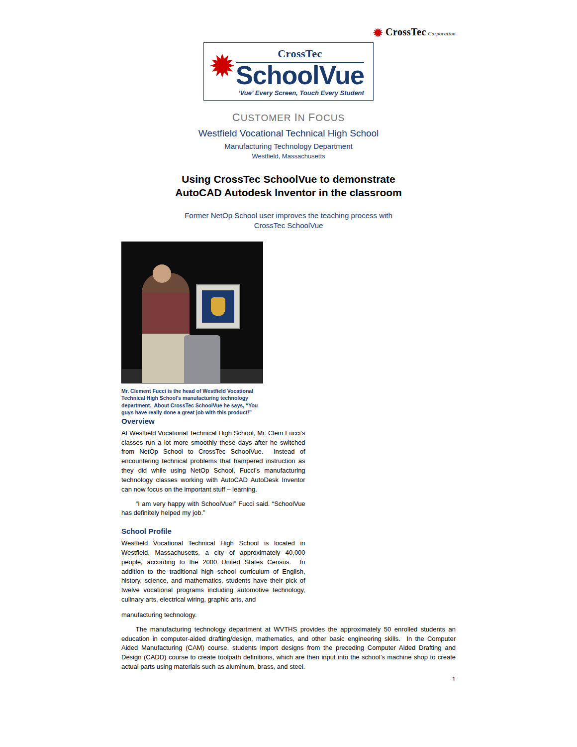✹ CrossTec Corporation
✹ CrossTec SchoolVue
‘Vue’ Every Screen, Touch Every Student
CUSTOMER IN FOCUS
Westfield Vocational Technical High School
Manufacturing Technology Department
Westfield, Massachusetts
Using CrossTec SchoolVue to demonstrate
AutoCAD Autodesk Inventor in the classroom
Former NetOp School user improves the teaching process with
CrossTec SchoolVue
Mr. Clement Fucci is the head of Westfield Vocational Technical High School’s manufacturing technology department. About CrossTec SchoolVue he says, “You guys have really done a great job with this product!”
Overview
At Westfield Vocational Technical High School, Mr. Clem Fucci’s classes run a lot more smoothly these days after he switched from NetOp School to CrossTec SchoolVue. Instead of encountering technical problems that hampered instruction as they did while using NetOp School, Fucci’s manufacturing technology classes working with AutoCAD AutoDesk Inventor can now focus on the important stuff – learning.
“I am very happy with SchoolVue!” Fucci said. “SchoolVue has definitely helped my job.”
School Profile
Westfield Vocational Technical High School is located in Westfield, Massachusetts, a city of approximately 40,000 people, according to the 2000 United States Census. In addition to the traditional high school curriculum of English, history, science, and mathematics, students have their pick of twelve vocational programs including automotive technology, culinary arts, electrical wiring, graphic arts, and
manufacturing technology.
The manufacturing technology department at WVTHS provides the approximately 50 enrolled students an education in computer-aided drafting/design, mathematics, and other basic engineering skills. In the Computer Aided Manufacturing (CAM) course, students import designs from the preceding Computer Aided Drafting and Design (CADD) course to create toolpath definitions, which are then input into the school’s machine shop to create actual parts using materials such as aluminum, brass, and steel.
1